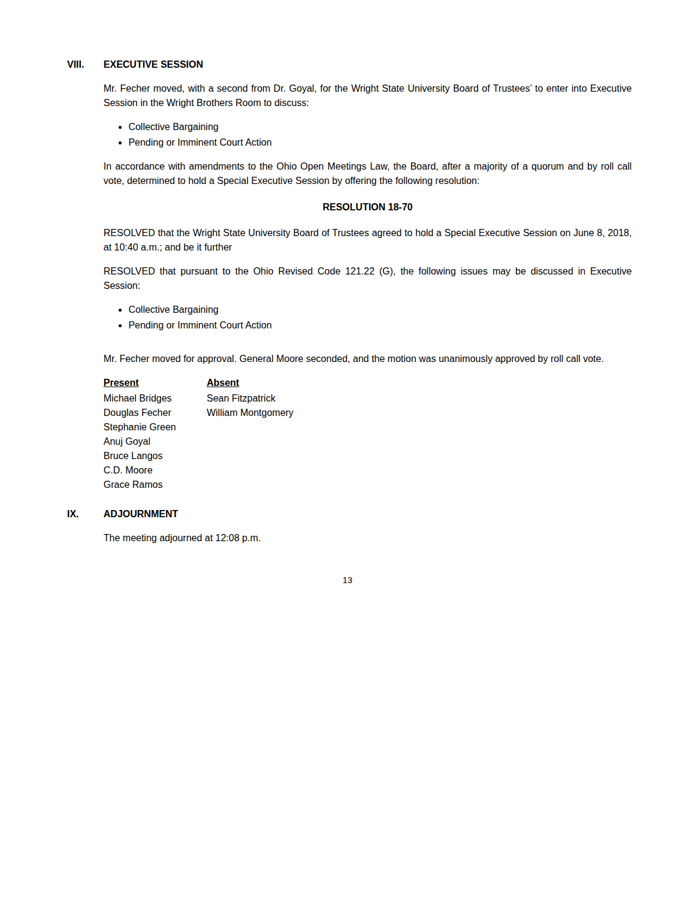VIII. EXECUTIVE SESSION
Mr. Fecher moved, with a second from Dr. Goyal, for the Wright State University Board of Trustees’ to enter into Executive Session in the Wright Brothers Room to discuss:
Collective Bargaining
Pending or Imminent Court Action
In accordance with amendments to the Ohio Open Meetings Law, the Board, after a majority of a quorum and by roll call vote, determined to hold a Special Executive Session by offering the following resolution:
RESOLUTION 18-70
RESOLVED that the Wright State University Board of Trustees agreed to hold a Special Executive Session on June 8, 2018, at 10:40 a.m.; and be it further
RESOLVED that pursuant to the Ohio Revised Code 121.22 (G), the following issues may be discussed in Executive Session:
Collective Bargaining
Pending or Imminent Court Action
Mr. Fecher moved for approval. General Moore seconded, and the motion was unanimously approved by roll call vote.
| Present | Absent |
| --- | --- |
| Michael Bridges | Sean Fitzpatrick |
| Douglas Fecher | William Montgomery |
| Stephanie Green | |
| Anuj Goyal | |
| Bruce Langos | |
| C.D. Moore | |
| Grace Ramos | |
IX. ADJOURNMENT
The meeting adjourned at 12:08 p.m.
13